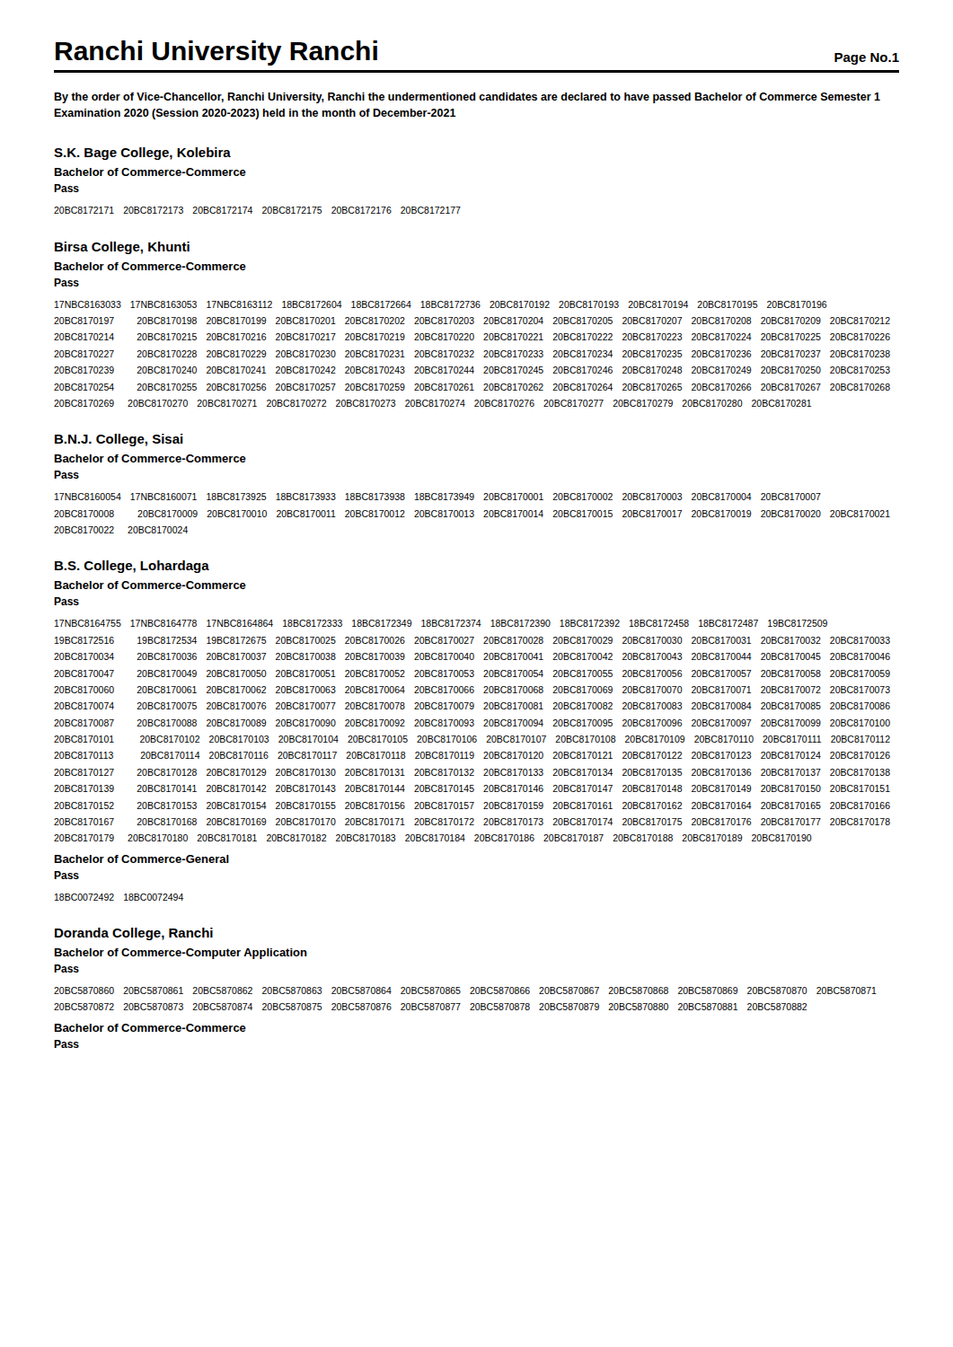Ranchi University Ranchi
Page No.1
By the order of Vice-Chancellor, Ranchi University, Ranchi the undermentioned candidates are declared to have passed Bachelor of Commerce Semester 1 Examination 2020 (Session 2020-2023) held in the month of December-2021
S.K. Bage College, Kolebira
Bachelor of Commerce-Commerce
Pass
20BC817217120BC817217320BC817217420BC817217520BC817217620BC8172177
Birsa College, Khunti
Bachelor of Commerce-Commerce
Pass
17NBC816303317NBC816305317NBC816311218BC817260418BC817266418BC817273620BC817019220BC817019320BC817019420BC817019520BC817019620BC8170197 20BC817019820BC817019920BC817020120BC817020220BC817020320BC817020420BC817020520BC817020720BC817020820BC817020920BC817021220BC8170214 20BC817021520BC817021620BC817021720BC817021920BC817022020BC817022120BC817022220BC817022320BC817022420BC817022520BC817022620BC8170227 20BC817022820BC817022920BC817023020BC817023120BC817023220BC817023320BC817023420BC817023520BC817023620BC817023720BC817023820BC8170239 20BC817024020BC817024120BC817024220BC817024320BC817024420BC817024520BC817024620BC817024820BC817024920BC817025020BC817025320BC8170254 20BC817025520BC817025620BC817025720BC817025920BC817026120BC817026220BC817026420BC817026520BC817026620BC817026720BC817026820BC8170269 20BC817027020BC817027120BC817027220BC817027320BC817027420BC817027620BC817027720BC817027920BC817028020BC8170281
B.N.J. College, Sisai
Bachelor of Commerce-Commerce
Pass
17NBC816005417NBC816007118BC817392518BC817393318BC817393818BC817394920BC817000120BC817000220BC817000320BC817000420BC817000720BC8170008 20BC817000920BC817001020BC817001120BC817001220BC817001320BC817001420BC817001520BC817001720BC817001920BC817002020BC817002120BC8170022 20BC8170024
B.S. College, Lohardaga
Bachelor of Commerce-Commerce
Pass
17NBC816475517NBC816477817NBC816486418BC817233318BC817234918BC817237418BC817239018BC817239218BC817245818BC817248719BC817250919BC8172516 19BC817253419BC817267520BC817002520BC817002620BC817002720BC817002820BC817002920BC817003020BC817003120BC817003220BC817003320BC8170034 20BC817003620BC817003720BC817003820BC817003920BC817004020BC817004120BC817004220BC817004320BC817004420BC817004520BC817004620BC8170047 20BC817004920BC817005020BC817005120BC817005220BC817005320BC817005420BC817005520BC817005620BC817005720BC817005820BC817005920BC8170060 20BC817006120BC817006220BC817006320BC817006420BC817006620BC817006820BC817006920BC817007020BC817007120BC817007220BC817007320BC8170074 20BC817007520BC817007620BC817007720BC817007820BC817007920BC817008120BC817008220BC817008320BC817008420BC817008520BC817008620BC8170087 20BC817008820BC817008920BC817009020BC817009220BC817009320BC817009420BC817009520BC817009620BC817009720BC817009920BC817010020BC8170101 20BC817010220BC817010320BC817010420BC817010520BC817010620BC817010720BC817010820BC817010920BC817011020BC817011120BC817011220BC8170113 20BC817011420BC817011620BC817011720BC817011820BC817011920BC817012020BC817012120BC817012220BC817012320BC817012420BC817012620BC8170127 20BC817012820BC817012920BC817013020BC817013120BC817013220BC817013320BC817013420BC817013520BC817013620BC817013720BC817013820BC8170139 20BC817014120BC817014220BC817014320BC817014420BC817014520BC817014620BC817014720BC817014820BC817014920BC817015020BC817015120BC8170152 20BC817015320BC817015420BC817015520BC817015620BC817015720BC817015920BC817016120BC817016220BC817016420BC817016520BC817016620BC8170167 20BC817016820BC817016920BC817017020BC817017120BC817017220BC817017320BC817017420BC817017520BC817017620BC817017720BC817017820BC8170179 20BC817018020BC817018120BC817018220BC817018320BC817018420BC817018620BC817018720BC817018820BC817018920BC8170190
Bachelor of Commerce-General
Pass
18BC007249218BC0072494
Doranda College, Ranchi
Bachelor of Commerce-Computer Application
Pass
20BC587086020BC587086120BC587086220BC587086320BC587086420BC587086520BC587086620BC587086720BC587086820BC587086920BC587087020BC5870871 20BC587087220BC587087320BC587087420BC587087520BC587087620BC587087720BC587087820BC587087920BC587088020BC587088120BC5870882
Bachelor of Commerce-Commerce
Pass